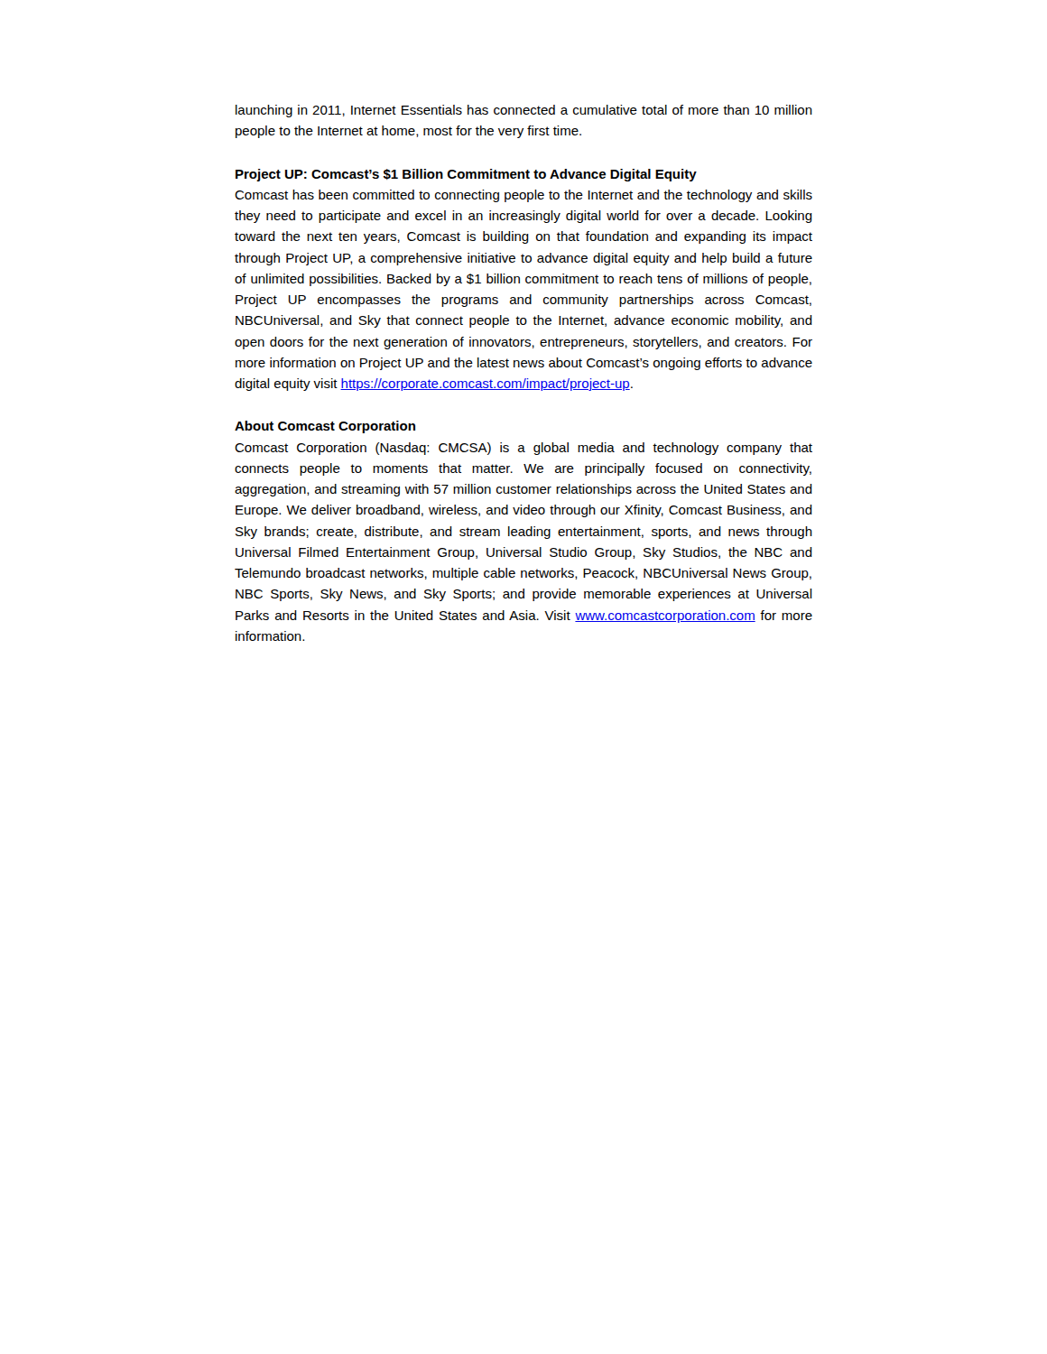launching in 2011, Internet Essentials has connected a cumulative total of more than 10 million people to the Internet at home, most for the very first time.
Project UP: Comcast’s $1 Billion Commitment to Advance Digital Equity
Comcast has been committed to connecting people to the Internet and the technology and skills they need to participate and excel in an increasingly digital world for over a decade. Looking toward the next ten years, Comcast is building on that foundation and expanding its impact through Project UP, a comprehensive initiative to advance digital equity and help build a future of unlimited possibilities. Backed by a $1 billion commitment to reach tens of millions of people, Project UP encompasses the programs and community partnerships across Comcast, NBCUniversal, and Sky that connect people to the Internet, advance economic mobility, and open doors for the next generation of innovators, entrepreneurs, storytellers, and creators. For more information on Project UP and the latest news about Comcast’s ongoing efforts to advance digital equity visit https://corporate.comcast.com/impact/project-up.
About Comcast Corporation
Comcast Corporation (Nasdaq: CMCSA) is a global media and technology company that connects people to moments that matter. We are principally focused on connectivity, aggregation, and streaming with 57 million customer relationships across the United States and Europe. We deliver broadband, wireless, and video through our Xfinity, Comcast Business, and Sky brands; create, distribute, and stream leading entertainment, sports, and news through Universal Filmed Entertainment Group, Universal Studio Group, Sky Studios, the NBC and Telemundo broadcast networks, multiple cable networks, Peacock, NBCUniversal News Group, NBC Sports, Sky News, and Sky Sports; and provide memorable experiences at Universal Parks and Resorts in the United States and Asia. Visit www.comcastcorporation.com for more information.